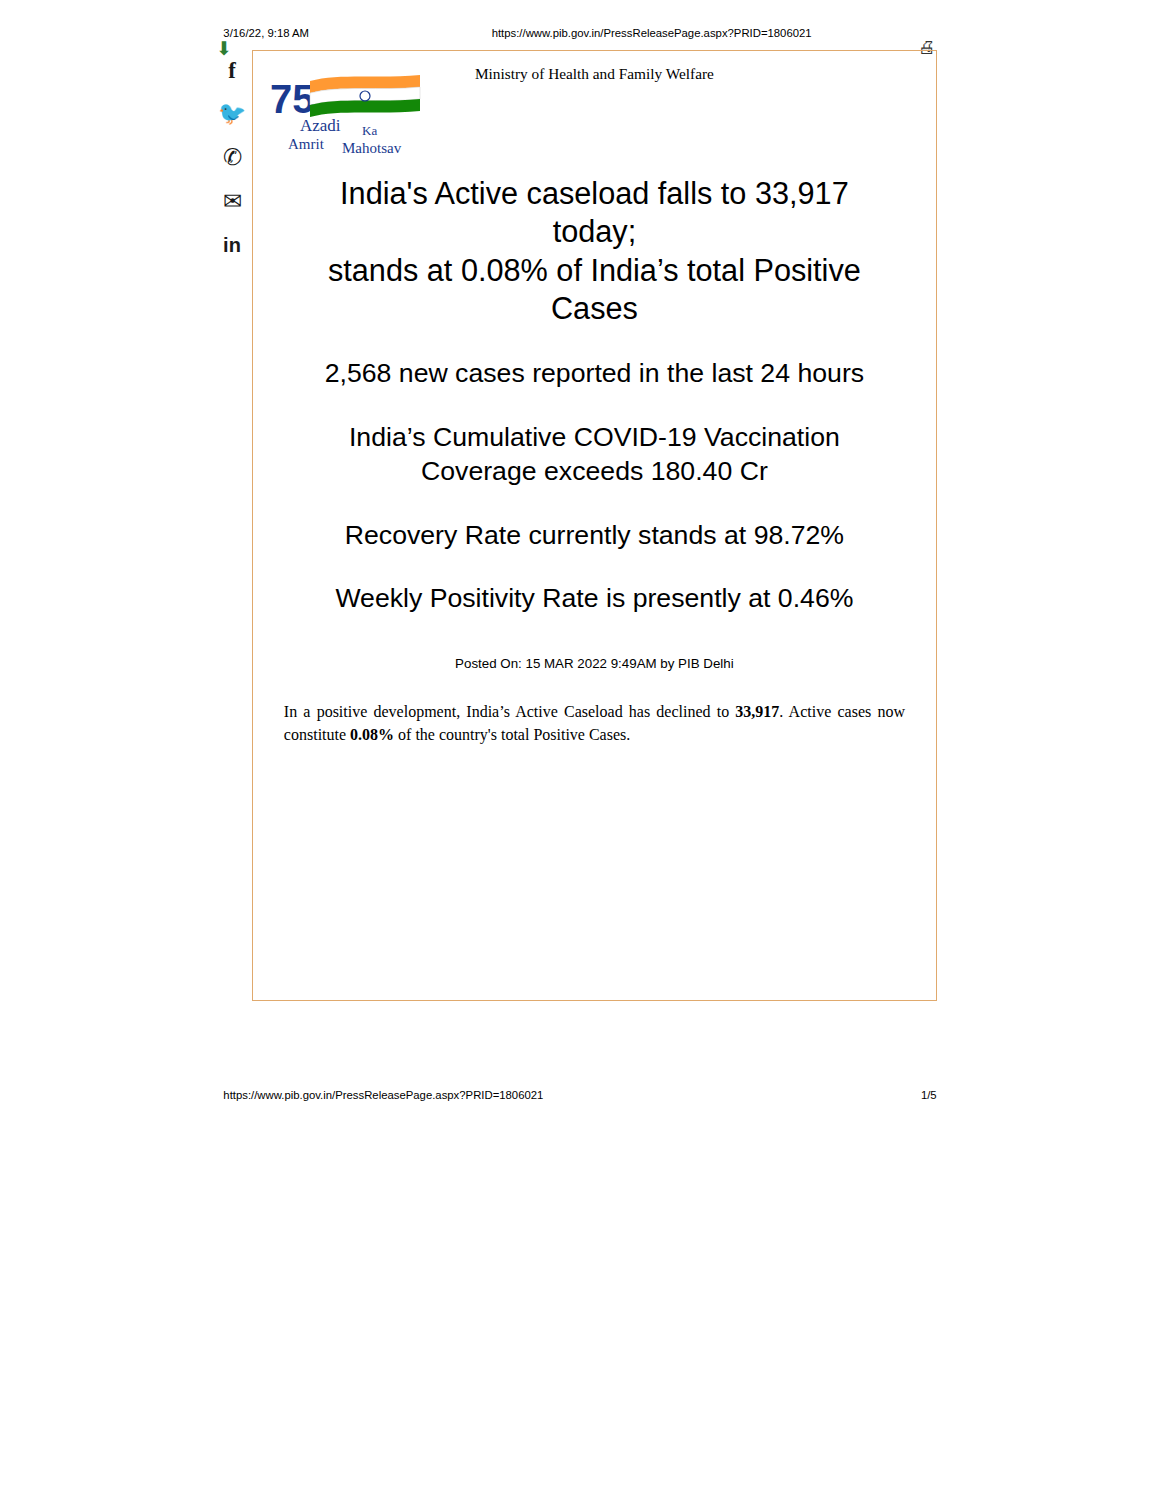3/16/22, 9:18 AM
https://www.pib.gov.in/PressReleasePage.aspx?PRID=1806021
⬇
🖨
f 🐦 ✆ ✉ in
75 Azadi Ka Amrit Mahotsav
Ministry of Health and Family Welfare
India's Active caseload falls to 33,917 today;
stands at 0.08% of India’s total Positive Cases
2,568 new cases reported in the last 24 hours
India’s Cumulative COVID-19 Vaccination
Coverage exceeds 180.40 Cr
Recovery Rate currently stands at 98.72%
Weekly Positivity Rate is presently at 0.46%
Posted On: 15 MAR 2022 9:49AM by PIB Delhi
In a positive development, India’s Active Caseload has declined to 33,917. Active cases now constitute 0.08% of the country's total Positive Cases.
https://www.pib.gov.in/PressReleasePage.aspx?PRID=1806021
1/5